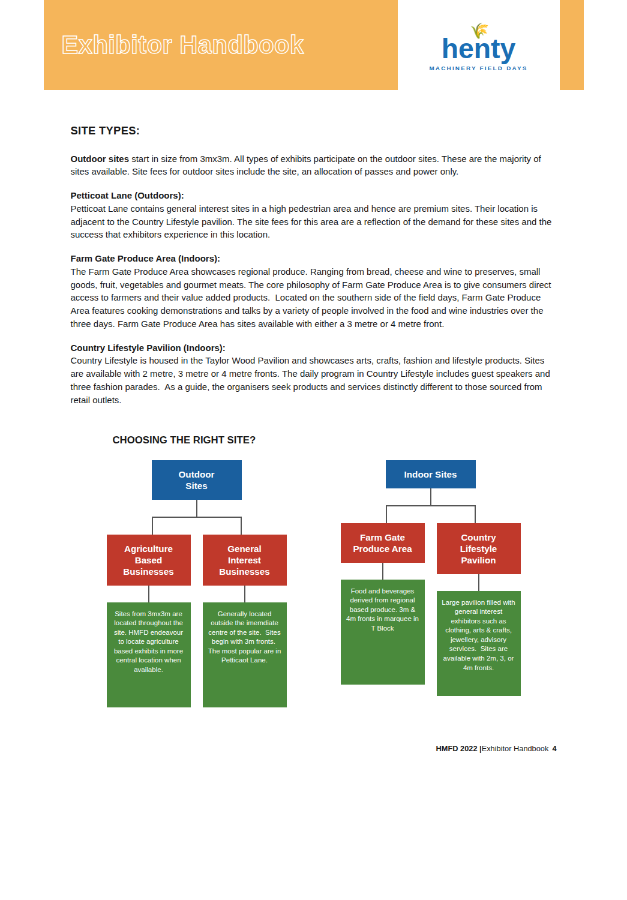Exhibitor Handbook
🌾
henty
MACHINERY FIELD DAYS
SITE TYPES:
Outdoor sites start in size from 3mx3m. All types of exhibits participate on the outdoor sites. These are the majority of sites available. Site fees for outdoor sites include the site, an allocation of passes and power only.
Petticoat Lane (Outdoors):
Petticoat Lane contains general interest sites in a high pedestrian area and hence are premium sites. Their location is adjacent to the Country Lifestyle pavilion. The site fees for this area are a reflection of the demand for these sites and the success that exhibitors experience in this location.
Farm Gate Produce Area (Indoors):
The Farm Gate Produce Area showcases regional produce. Ranging from bread, cheese and wine to preserves, small goods, fruit, vegetables and gourmet meats. The core philosophy of Farm Gate Produce Area is to give consumers direct access to farmers and their value added products. Located on the southern side of the field days, Farm Gate Produce Area features cooking demonstrations and talks by a variety of people involved in the food and wine industries over the three days. Farm Gate Produce Area has sites available with either a 3 metre or 4 metre front.
Country Lifestyle Pavilion (Indoors):
Country Lifestyle is housed in the Taylor Wood Pavilion and showcases arts, crafts, fashion and lifestyle products. Sites are available with 2 metre, 3 metre or 4 metre fronts. The daily program in Country Lifestyle includes guest speakers and three fashion parades. As a guide, the organisers seek products and services distinctly different to those sourced from retail outlets.
CHOOSING THE RIGHT SITE?
Outdoor
Sites
Agriculture
Based
Businesses
Sites from 3mx3m are located throughout the site. HMFD endeavour to locate agriculture based exhibits in more central location when available.
General
Interest
Businesses
Generally located outside the imemdiate centre of the site. Sites begin with 3m fronts. The most popular are in Petticaot Lane.
Indoor Sites
Farm Gate
Produce Area
Food and beverages derived from regional based produce. 3m & 4m fronts in marquee in T Block
Country
Lifestyle
Pavilion
Large pavilion filled with general interest exhibitors such as clothing, arts & crafts, jewellery, advisory services. Sites are available with 2m, 3, or 4m fronts.
HMFD 2022 |Exhibitor Handbook4